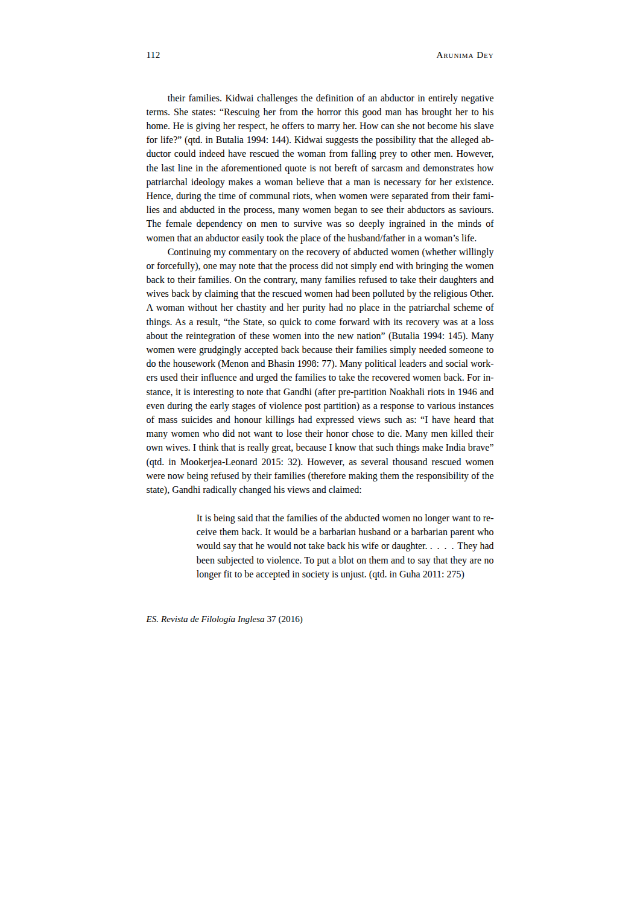112 Arunima Dey
their families. Kidwai challenges the definition of an abductor in entirely negative terms. She states: “Rescuing her from the horror this good man has brought her to his home. He is giving her respect, he offers to marry her. How can she not become his slave for life?” (qtd. in Butalia 1994: 144). Kidwai suggests the possibility that the alleged abductor could indeed have rescued the woman from falling prey to other men. However, the last line in the aforementioned quote is not bereft of sarcasm and demonstrates how patriarchal ideology makes a woman believe that a man is necessary for her existence. Hence, during the time of communal riots, when women were separated from their families and abducted in the process, many women began to see their abductors as saviours. The female dependency on men to survive was so deeply ingrained in the minds of women that an abductor easily took the place of the husband/father in a woman’s life.
Continuing my commentary on the recovery of abducted women (whether willingly or forcefully), one may note that the process did not simply end with bringing the women back to their families. On the contrary, many families refused to take their daughters and wives back by claiming that the rescued women had been polluted by the religious Other. A woman without her chastity and her purity had no place in the patriarchal scheme of things. As a result, “the State, so quick to come forward with its recovery was at a loss about the reintegration of these women into the new nation” (Butalia 1994: 145). Many women were grudgingly accepted back because their families simply needed someone to do the housework (Menon and Bhasin 1998: 77). Many political leaders and social workers used their influence and urged the families to take the recovered women back. For instance, it is interesting to note that Gandhi (after pre-partition Noakhali riots in 1946 and even during the early stages of violence post partition) as a response to various instances of mass suicides and honour killings had expressed views such as: “I have heard that many women who did not want to lose their honor chose to die. Many men killed their own wives. I think that is really great, because I know that such things make India brave” (qtd. in Mookerjea-Leonard 2015: 32). However, as several thousand rescued women were now being refused by their families (therefore making them the responsibility of the state), Gandhi radically changed his views and claimed:
It is being said that the families of the abducted women no longer want to receive them back. It would be a barbarian husband or a barbarian parent who would say that he would not take back his wife or daughter. . . . . They had been subjected to violence. To put a blot on them and to say that they are no longer fit to be accepted in society is unjust. (qtd. in Guha 2011: 275)
ES. Revista de Filología Inglesa 37 (2016)